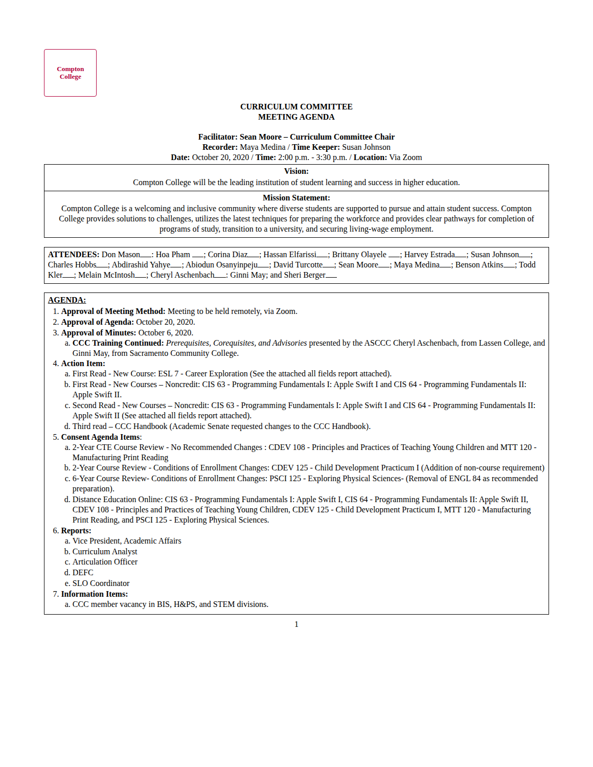Compton
College
Curriculum Committee
Meeting Agenda
Facilitator: Sean Moore – Curriculum Committee Chair
Recorder: Maya Medina / Time Keeper: Susan Johnson
Date: October 20, 2020 / Time: 2:00 p.m. - 3:30 p.m. / Location: Via Zoom
Vision:
Compton College will be the leading institution of student learning and success in higher education.
Mission Statement:
Compton College is a welcoming and inclusive community where diverse students are supported to pursue and attain student success. Compton College provides solutions to challenges, utilizes the latest techniques for preparing the workforce and provides clear pathways for completion of programs of study, transition to a university, and securing living-wage employment.
ATTENDEES: Don Mason : Hoa Pham ; Corina Diaz ; Hassan Elfarissi ; Brittany Olayele ; Harvey Estrada ; Susan Johnson ; Charles Hobbs ; Abdirashid Yahye ; Abiodun Osanyinpeju ; David Turcotte ; Sean Moore ; Maya Medina ; Benson Atkins ; Todd Kler ; Melain McIntosh ; Cheryl Aschenbach : Ginni May; and Sheri Berger
AGENDA:
Approval of Meeting Method: Meeting to be held remotely, via Zoom.
Approval of Agenda: October 20, 2020.
Approval of Minutes: October 6, 2020.
CCC Training Continued: Prerequisites, Corequisites, and Advisories presented by the ASCCC Cheryl Aschenbach, from Lassen College, and Ginni May, from Sacramento Community College.
Action Item:
First Read - New Course: ESL 7 - Career Exploration (See the attached all fields report attached).
First Read - New Courses – Noncredit: CIS 63 - Programming Fundamentals I: Apple Swift I and CIS 64 - Programming Fundamentals II: Apple Swift II.
Second Read - New Courses – Noncredit: CIS 63 - Programming Fundamentals I: Apple Swift I and CIS 64 - Programming Fundamentals II: Apple Swift II (See attached all fields report attached).
Third read – CCC Handbook (Academic Senate requested changes to the CCC Handbook).
Consent Agenda Items:
2-Year CTE Course Review - No Recommended Changes : CDEV 108 - Principles and Practices of Teaching Young Children and MTT 120 - Manufacturing Print Reading
2-Year Course Review - Conditions of Enrollment Changes: CDEV 125 - Child Development Practicum I (Addition of non-course requirement)
6-Year Course Review- Conditions of Enrollment Changes: PSCI 125 - Exploring Physical Sciences- (Removal of ENGL 84 as recommended preparation).
Distance Education Online: CIS 63 - Programming Fundamentals I: Apple Swift I, CIS 64 - Programming Fundamentals II: Apple Swift II, CDEV 108 - Principles and Practices of Teaching Young Children, CDEV 125 - Child Development Practicum I, MTT 120 - Manufacturing Print Reading, and PSCI 125 - Exploring Physical Sciences.
Reports:
Vice President, Academic Affairs
Curriculum Analyst
Articulation Officer
DEFC
SLO Coordinator
Information Items:
CCC member vacancy in BIS, H&PS, and STEM divisions.
1